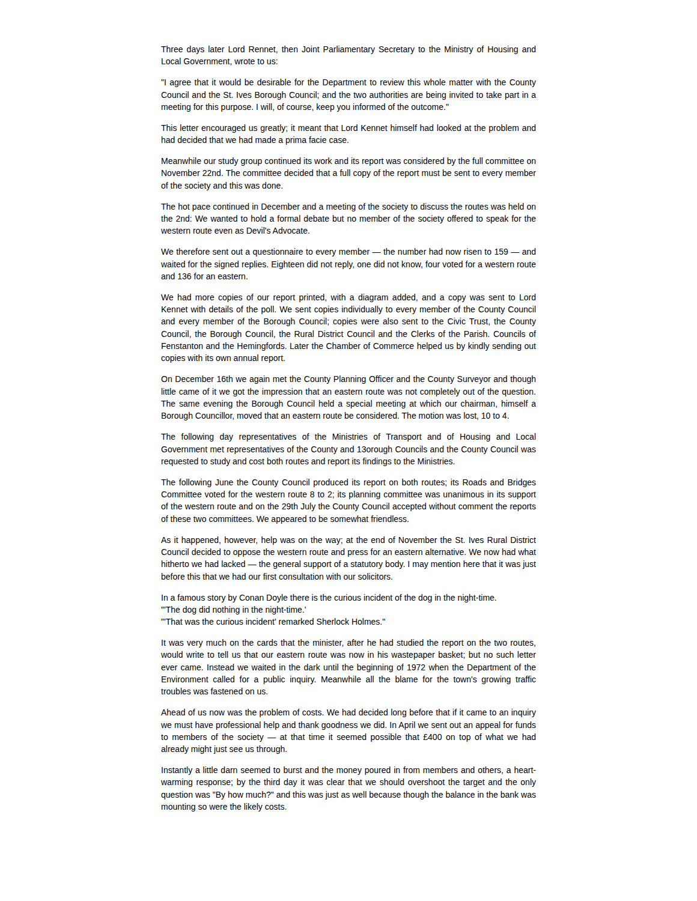Three days later Lord Rennet, then Joint Parliamentary Secretary to the Ministry of Housing and Local Government, wrote to us:
"I agree that it would be desirable for the Department to review this whole matter with the County Council and the St. Ives Borough Council; and the two authorities are being invited to take part in a meeting for this purpose. I will, of course, keep you informed of the outcome."
This letter encouraged us greatly; it meant that Lord Kennet himself had looked at the problem and had decided that we had made a prima facie case.
Meanwhile our study group continued its work and its report was considered by the full committee on November 22nd. The committee decided that a full copy of the report must be sent to every member of the society and this was done.
The hot pace continued in December and a meeting of the society to discuss the routes was held on the 2nd: We wanted to hold a formal debate but no member of the society offered to speak for the western route even as Devil's Advocate.
We therefore sent out a questionnaire to every member — the number had now risen to 159 — and waited for the signed replies. Eighteen did not reply, one did not know, four voted for a western route and 136 for an eastern.
We had more copies of our report printed, with a diagram added, and a copy was sent to Lord Kennet with details of the poll. We sent copies individually to every member of the County Council and every member of the Borough Council; copies were also sent to the Civic Trust, the County Council, the Borough Council, the Rural District Council and the Clerks of the Parish. Councils of Fenstanton and the Hemingfords. Later the Chamber of Commerce helped us by kindly sending out copies with its own annual report.
On December 16th we again met the County Planning Officer and the County Surveyor and though little came of it we got the impression that an eastern route was not completely out of the question. The same evening the Borough Council held a special meeting at which our chairman, himself a Borough Councillor, moved that an eastern route be considered. The motion was lost, 10 to 4.
The following day representatives of the Ministries of Transport and of Housing and Local Government met representatives of the County and 13orough Councils and the County Council was requested to study and cost both routes and report its findings to the Ministries.
The following June the County Council produced its report on both routes; its Roads and Bridges Committee voted for the western route 8 to 2; its planning committee was unanimous in its support of the western route and on the 29th July the County Council accepted without comment the reports of these two committees. We appeared to be somewhat friendless.
As it happened, however, help was on the way; at the end of November the St. Ives Rural District Council decided to oppose the western route and press for an eastern alternative. We now had what hitherto we had lacked — the general support of a statutory body. I may mention here that it was just before this that we had our first consultation with our solicitors.
In a famous story by Conan Doyle there is the curious incident of the dog in the night-time.
"'The dog did nothing in the night-time.'
"'That was the curious incident' remarked Sherlock Holmes."
It was very much on the cards that the minister, after he had studied the report on the two routes, would write to tell us that our eastern route was now in his wastepaper basket; but no such letter ever came. Instead we waited in the dark until the beginning of 1972 when the Department of the Environment called for a public inquiry. Meanwhile all the blame for the town's growing traffic troubles was fastened on us.
Ahead of us now was the problem of costs. We had decided long before that if it came to an inquiry we must have professional help and thank goodness we did. In April we sent out an appeal for funds to members of the society — at that time it seemed possible that £400 on top of what we had already might just see us through.
Instantly a little darn seemed to burst and the money poured in from members and others, a heart-warming response; by the third day it was clear that we should overshoot the target and the only question was "By how much?" and this was just as well because though the balance in the bank was mounting so were the likely costs.